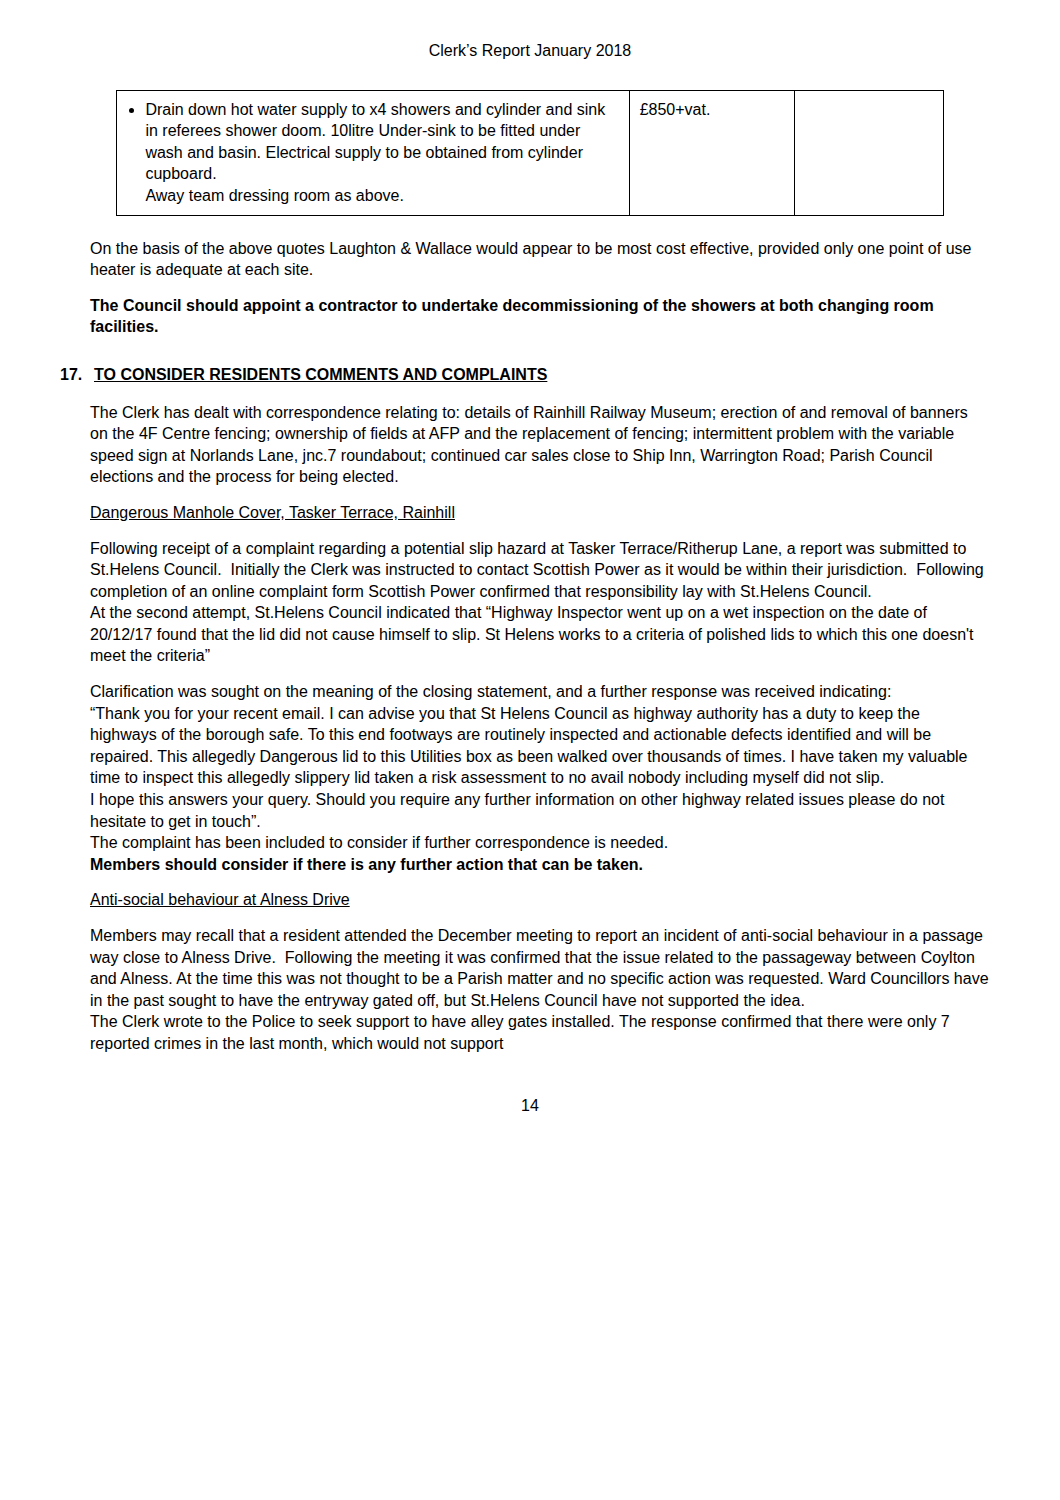Clerk’s Report January 2018
| Drain down hot water supply to x4 showers and cylinder and sink in referees shower doom. 10litre Under-sink to be fitted under wash and basin. Electrical supply to be obtained from cylinder cupboard. Away team dressing room as above. | £850+vat. | |
On the basis of the above quotes Laughton & Wallace would appear to be most cost effective, provided only one point of use heater is adequate at each site.
The Council should appoint a contractor to undertake decommissioning of the showers at both changing room facilities.
17. TO CONSIDER RESIDENTS COMMENTS AND COMPLAINTS
The Clerk has dealt with correspondence relating to: details of Rainhill Railway Museum; erection of and removal of banners on the 4F Centre fencing; ownership of fields at AFP and the replacement of fencing; intermittent problem with the variable speed sign at Norlands Lane, jnc.7 roundabout; continued car sales close to Ship Inn, Warrington Road; Parish Council elections and the process for being elected.
Dangerous Manhole Cover, Tasker Terrace, Rainhill
Following receipt of a complaint regarding a potential slip hazard at Tasker Terrace/Ritherup Lane, a report was submitted to St.Helens Council. Initially the Clerk was instructed to contact Scottish Power as it would be within their jurisdiction. Following completion of an online complaint form Scottish Power confirmed that responsibility lay with St.Helens Council.
At the second attempt, St.Helens Council indicated that “Highway Inspector went up on a wet inspection on the date of 20/12/17 found that the lid did not cause himself to slip. St Helens works to a criteria of polished lids to which this one doesn't meet the criteria”
Clarification was sought on the meaning of the closing statement, and a further response was received indicating:
“Thank you for your recent email. I can advise you that St Helens Council as highway authority has a duty to keep the highways of the borough safe. To this end footways are routinely inspected and actionable defects identified and will be repaired. This allegedly Dangerous lid to this Utilities box as been walked over thousands of times. I have taken my valuable time to inspect this allegedly slippery lid taken a risk assessment to no avail nobody including myself did not slip.
I hope this answers your query. Should you require any further information on other highway related issues please do not hesitate to get in touch”.
The complaint has been included to consider if further correspondence is needed.
Members should consider if there is any further action that can be taken.
Anti-social behaviour at Alness Drive
Members may recall that a resident attended the December meeting to report an incident of anti-social behaviour in a passage way close to Alness Drive. Following the meeting it was confirmed that the issue related to the passageway between Coylton and Alness. At the time this was not thought to be a Parish matter and no specific action was requested. Ward Councillors have in the past sought to have the entryway gated off, but St.Helens Council have not supported the idea.
The Clerk wrote to the Police to seek support to have alley gates installed. The response confirmed that there were only 7 reported crimes in the last month, which would not support
14